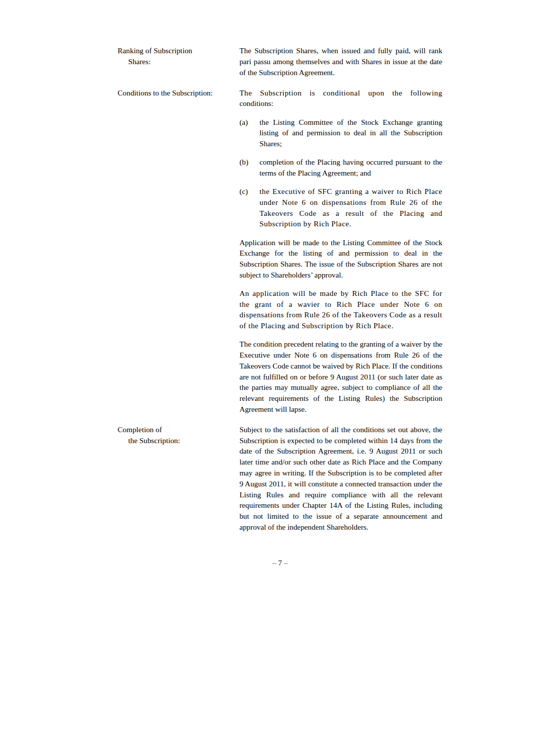| Ranking of Subscription Shares: | The Subscription Shares, when issued and fully paid, will rank pari passu among themselves and with Shares in issue at the date of the Subscription Agreement. |
| Conditions to the Subscription: | The Subscription is conditional upon the following conditions: / (a) / the Listing Committee of the Stock Exchange granting listing of and permission to deal in all the Subscription Shares; / / (b) / completion of the Placing having occurred pursuant to the terms of the Placing Agreement; and / / (c) / the Executive of SFC granting a waiver to Rich Place under Note 6 on dispensations from Rule 26 of the Takeovers Code as a result of the Placing and Subscription by Rich Place. / Application will be made to the Listing Committee of the Stock Exchange for the listing of and permission to deal in the Subscription Shares. The issue of the Subscription Shares are not subject to Shareholders’ approval. An application will be made by Rich Place to the SFC for the grant of a wavier to Rich Place under Note 6 on dispensations from Rule 26 of the Takeovers Code as a result of the Placing and Subscription by Rich Place. The condition precedent relating to the granting of a waiver by the Executive under Note 6 on dispensations from Rule 26 of the Takeovers Code cannot be waived by Rich Place. If the conditions are not fulfilled on or before 9 August 2011 (or such later date as the parties may mutually agree, subject to compliance of all the relevant requirements of the Listing Rules) the Subscription Agreement will lapse. |
| Completion of the Subscription: | Subject to the satisfaction of all the conditions set out above, the Subscription is expected to be completed within 14 days from the date of the Subscription Agreement, i.e. 9 August 2011 or such later time and/or such other date as Rich Place and the Company may agree in writing. If the Subscription is to be completed after 9 August 2011, it will constitute a connected transaction under the Listing Rules and require compliance with all the relevant requirements under Chapter 14A of the Listing Rules, including but not limited to the issue of a separate announcement and approval of the independent Shareholders. |
– 7 –